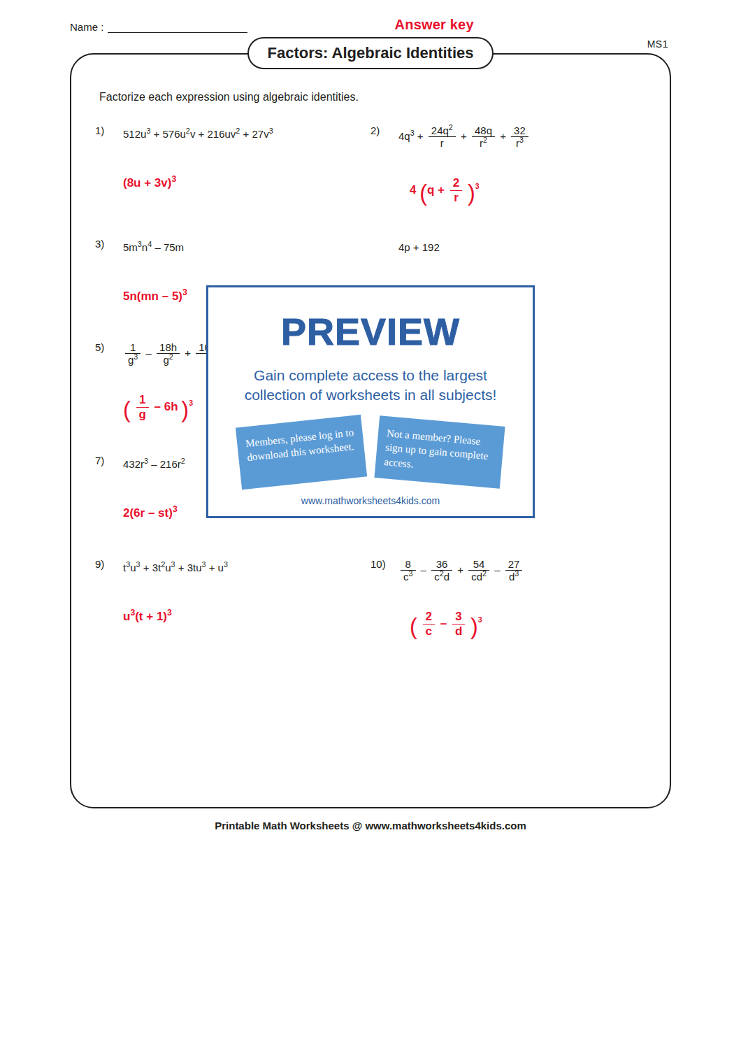Name :
Answer key
Factors: Algebraic Identities MS1
Factorize each expression using algebraic identities.
1) 512u3 + 576u2v + 216uv2 + 27v3
2) 4q3 + 24q2 r + 48q r2 + 32 r3
(8u + 3v)3
4 (q + 2 r ) 3
3) 5m3n4 – 75m
4p + 192
5n(mn – 5)3
5) 1 g3 – 18h g2 + 10
– 3abc2d2 – c3d3
( 1 g – 6h ) 3
7) 432r3 – 216r2
2 + 588yz + 343
2(6r – st)3
9) t3u3 + 3t2u3 + 3tu3 + u3
10) 8 c3 – 36 c2d + 54 cd2 – 27 d3
u3(t + 1)3
( 2 c – 3 d ) 3
PREVIEW
Gain complete access to the largest
collection of worksheets in all subjects!
Members, please log in to download this worksheet.
Not a member? Please sign up to gain complete access.
www.mathworksheets4kids.com
Printable Math Worksheets @ www.mathworksheets4kids.com